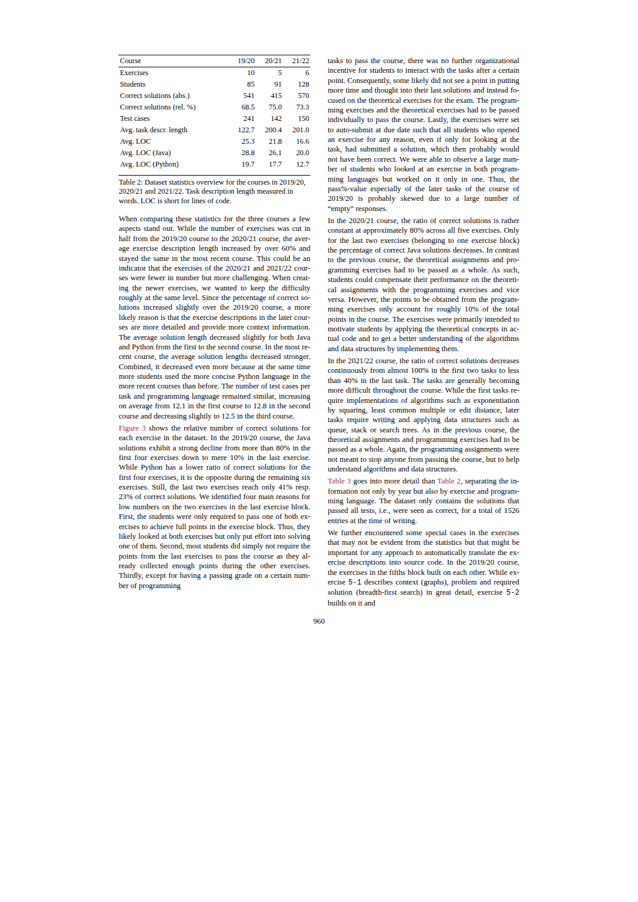| Course | 19/20 | 20/21 | 21/22 |
| --- | --- | --- | --- |
| Exercises | 10 | 5 | 6 |
| Students | 85 | 91 | 128 |
| Correct solutions (abs.) | 541 | 415 | 570 |
| Correct solutions (rel. %) | 68.5 | 75.0 | 73.3 |
| Test cases | 241 | 142 | 150 |
| Avg. task descr. length | 122.7 | 200.4 | 201.0 |
| Avg. LOC | 25.3 | 21.8 | 16.6 |
| Avg. LOC (Java) | 28.8 | 26.1 | 20.0 |
| Avg. LOC (Python) | 19.7 | 17.7 | 12.7 |
Table 2: Dataset statistics overview for the courses in 2019/20, 2020/21 and 2021/22. Task description length measured in words. LOC is short for lines of code.
When comparing these statistics for the three courses a few aspects stand out. While the number of exercises was cut in half from the 2019/20 course to the 2020/21 course, the average exercise description length increased by over 60% and stayed the same in the most recent course. This could be an indicator that the exercises of the 2020/21 and 2021/22 courses were fewer in number but more challenging. When creating the newer exercises, we wanted to keep the difficulty roughly at the same level. Since the percentage of correct solutions increased slightly over the 2019/20 course, a more likely reason is that the exercise descriptions in the later courses are more detailed and provide more context information. The average solution length decreased slightly for both Java and Python from the first to the second course. In the most recent course, the average solution lengths decreased stronger. Combined, it decreased even more because at the same time more students used the more concise Python language in the more recent courses than before. The number of test cases per task and programming language remained similar, increasing on average from 12.1 in the first course to 12.8 in the second course and decreasing slightly to 12.5 in the third course.
Figure 3 shows the relative number of correct solutions for each exercise in the dataset. In the 2019/20 course, the Java solutions exhibit a strong decline from more than 80% in the first four exercises down to mere 10% in the last exercise. While Python has a lower ratio of correct solutions for the first four exercises, it is the opposite during the remaining six exercises. Still, the last two exercises reach only 41% resp. 23% of correct solutions. We identified four main reasons for low numbers on the two exercises in the last exercise block. First, the students were only required to pass one of both exercises to achieve full points in the exercise block. Thus, they likely looked at both exercises but only put effort into solving one of them. Second, most students did simply not require the points from the last exercises to pass the course as they already collected enough points during the other exercises. Thirdly, except for having a passing grade on a certain number of programming
tasks to pass the course, there was no further organizational incentive for students to interact with the tasks after a certain point. Consequently, some likely did not see a point in putting more time and thought into their last solutions and instead focused on the theoretical exercises for the exam. The programming exercises and the theoretical exercises had to be passed individually to pass the course. Lastly, the exercises were set to auto-submit at due date such that all students who opened an exercise for any reason, even if only for looking at the task, had submitted a solution, which then probably would not have been correct. We were able to observe a large number of students who looked at an exercise in both programming languages but worked on it only in one. Thus, the pass%-value especially of the later tasks of the course of 2019/20 is probably skewed due to a large number of “empty” responses.
In the 2020/21 course, the ratio of correct solutions is rather constant at approximately 80% across all five exercises. Only for the last two exercises (belonging to one exercise block) the percentage of correct Java solutions decreases. In contrast to the previous course, the theoretical assignments and programming exercises had to be passed as a whole. As such, students could compensate their performance on the theoretical assignments with the programming exercises and vice versa. However, the points to be obtained from the programming exercises only account for roughly 10% of the total points in the course. The exercises were primarily intended to motivate students by applying the theoretical concepts in actual code and to get a better understanding of the algorithms and data structures by implementing them.
In the 2021/22 course, the ratio of correct solutions decreases continuously from almost 100% in the first two tasks to less than 40% in the last task. The tasks are generally becoming more difficult throughout the course. While the first tasks require implementations of algorithms such as exponentiation by squaring, least common multiple or edit distance, later tasks require writing and applying data structures such as queue, stack or search trees. As in the previous course, the theoretical assignments and programming exercises had to be passed as a whole. Again, the programming assignments were not meant to stop anyone from passing the course, but to help understand algorithms and data structures.
Table 3 goes into more detail than Table 2, separating the information not only by year but also by exercise and programming language. The dataset only contains the solutions that passed all tests, i.e., were seen as correct, for a total of 1526 entries at the time of writing.
We further encountered some special cases in the exercises that may not be evident from the statistics but that might be important for any approach to automatically translate the exercise descriptions into source code. In the 2019/20 course, the exercises in the fifths block built on each other. While exercise 5-1 describes context (graphs), problem and required solution (breadth-first search) in great detail, exercise 5-2 builds on it and
960